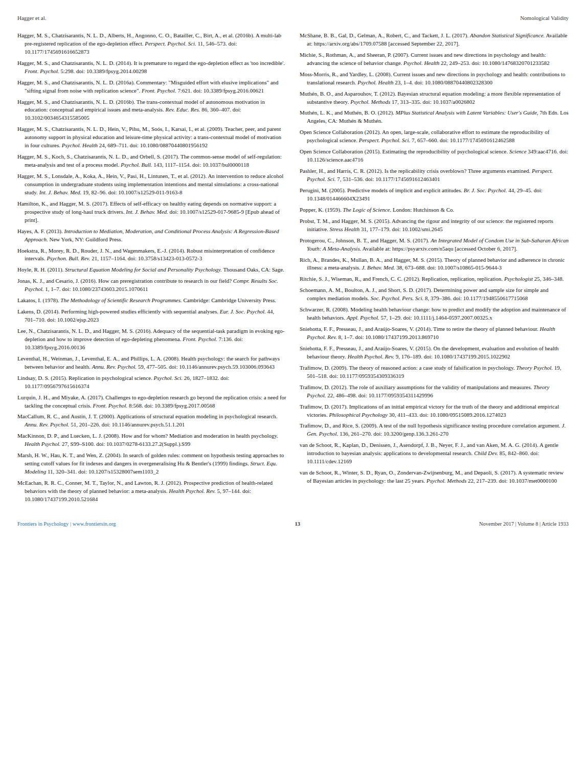Hagger et al.
Nomological Validity
Hagger, M. S., Chatzisarantis, N. L. D., Alberts, H., Angonno, C. O., Batailler, C., Birt, A., et al. (2016b). A multi-lab pre-registered replication of the ego-depletion effect. Perspect. Psychol. Sci. 11, 546–573. doi: 10.1177/1745691616652873
Hagger, M. S., and Chatzisarantis, N. L. D. (2014). It is premature to regard the ego-depletion effect as 'too incredible'. Front. Psychol. 5:298. doi: 10.3389/fpsyg.2014.00298
Hagger, M. S., and Chatzisarantis, N. L. D. (2016a). Commentary: "Misguided effort with elusive implications" and "sifting signal from noise with replication science". Front. Psychol. 7:621. doi: 10.3389/fpsyg.2016.00621
Hagger, M. S., and Chatzisarantis, N. L. D. (2016b). The trans-contextual model of autonomous motivation in education: conceptual and empirical issues and meta-analysis. Rev. Educ. Res. 86, 360–407. doi: 10.3102/0034654315585005
Hagger, M. S., Chatzisarantis, N. L. D., Hein, V., Pihu, M., Soós, I., Karsai, I., et al. (2009). Teacher, peer, and parent autonomy support in physical education and leisure-time physical activity: a trans-contextual model of motivation in four cultures. Psychol. Health 24, 689–711. doi: 10.1080/08870440801956192
Hagger, M. S., Koch, S., Chatzisarantis, N. L. D., and Orbell, S. (2017). The common-sense model of self-regulation: meta-analysis and test of a process model. Psychol. Bull. 143, 1117–1154. doi: 10.1037/bul0000118
Hagger, M. S., Lonsdale, A., Koka, A., Hein, V., Pasi, H., Lintunen, T., et al. (2012). An intervention to reduce alcohol consumption in undergraduate students using implementation intentions and mental simulations: a cross-national study. Int. J. Behav. Med. 19, 82–96. doi: 10.1007/s12529-011-9163-8
Hamilton, K., and Hagger, M. S. (2017). Effects of self-efficacy on healthy eating depends on normative support: a prospective study of long-haul truck drivers. Int. J. Behav. Med. doi: 10.1007/s12529-017-9685-9 [Epub ahead of print].
Hayes, A. F. (2013). Introduction to Mediation, Moderation, and Conditional Process Analysis: A Regression-Based Approach. New York, NY: Guildford Press.
Hoekstra, R., Morey, R. D., Rouder, J. N., and Wagenmakers, E.-J. (2014). Robust misinterpretation of confidence intervals. Psychon. Bull. Rev. 21, 1157–1164. doi: 10.3758/s13423-013-0572-3
Hoyle, R. H. (2011). Structural Equation Modeling for Social and Personality Psychology. Thousand Oaks, CA: Sage.
Jonas, K. J., and Cesario, J. (2016). How can preregistration contribute to research in our field? Compr. Results Soc. Psychol. 1, 1–7. doi: 10.1080/23743603.2015.1070611
Lakatos, I. (1978). The Methodology of Scientific Research Programmes. Cambridge: Cambridge University Press.
Lakens, D. (2014). Performing high-powered studies efficiently with sequential analyses. Eur. J. Soc. Psychol. 44, 701–710. doi: 10.1002/ejsp.2023
Lee, N., Chatzisarantis, N. L. D., and Hagger, M. S. (2016). Adequacy of the sequential-task paradigm in evoking ego-depletion and how to improve detection of ego-depleting phenomena. Front. Psychol. 7:136. doi: 10.3389/fpsyg.2016.00136
Leventhal, H., Weinman, J., Leventhal, E. A., and Phillips, L. A. (2008). Health psychology: the search for pathways between behavior and health. Annu. Rev. Psychol. 59, 477–505. doi: 10.1146/annurev.psych.59.103006.093643
Lindsay, D. S. (2015). Replication in psychological science. Psychol. Sci. 26, 1827–1832. doi: 10.1177/0956797615616374
Lurquin, J. H., and Miyake, A. (2017). Challenges to ego-depletion research go beyond the replication crisis: a need for tackling the conceptual crisis. Front. Psychol. 8:568. doi: 10.3389/fpsyg.2017.00568
MacCallum, R. C., and Austin, J. T. (2000). Applications of structural equation modeling in psychological research. Annu. Rev. Psychol. 51, 201–226. doi: 10.1146/annurev.psych.51.1.201
MacKinnon, D. P., and Luecken, L. J. (2008). How and for whom? Mediation and moderation in health psychology. Health Psychol. 27, S99–S100. doi: 10.1037/0278-6133.27.2(Suppl.).S99
Marsh, H. W., Hau, K. T., and Wen, Z. (2004). In search of golden rules: comment on hypothesis testing approaches to setting cutoff values for fit indexes and dangers in overgeneralising Hu & Bentler's (1999) findings. Struct. Equ. Modeling 11, 320–341. doi: 10.1207/s15328007sem1103_2
McEachan, R. R. C., Conner, M. T., Taylor, N., and Lawton, R. J. (2012). Prospective prediction of health-related behaviors with the theory of planned behavior: a meta-analysis. Health Psychol. Rev. 5, 97–144. doi: 10.1080/17437199.2010.521684
McShane, B. B., Gal, D., Gelman, A., Robert, C., and Tackett, J. L. (2017). Abandon Statistical Significance. Available at: https://arxiv.org/abs/1709.07588 [accessed September 22, 2017].
Michie, S., Rothman, A., and Sheeran, P. (2007). Current issues and new directions in psychology and health: advancing the science of behavior change. Psychol. Health 22, 249–253. doi: 10.1080/14768320701233582
Moss-Morris, R., and Yardley, L. (2008). Current issues and new directions in psychology and health: contributions to translational research. Psychol. Health 23, 1–4. doi: 10.1080/08870440802328300
Muthén, B. O., and Asparouhov, T. (2012). Bayesian structural equation modeling: a more flexible representation of substantive theory. Psychol. Methods 17, 313–335. doi: 10.1037/a0026802
Muthén, L. K., and Muthén, B. O. (2012). MPlus Statistical Analysis with Latent Variables: User's Guide, 7th Edn. Los Angeles, CA: Muthén & Muthén.
Open Science Collaboration (2012). An open, large-scale, collaborative effort to estimate the reproducibility of psychological science. Perspect. Psychol. Sci. 7, 657–660. doi: 10.1177/1745691612462588
Open Science Collaboration (2015). Estimating the reproducibility of psychological science. Science 349:aac4716. doi: 10.1126/science.aac4716
Pashler, H., and Harris, C. R. (2012). Is the replicability crisis overblown? Three arguments examined. Perspect. Psychol. Sci. 7, 531–536. doi: 10.1177/1745691612463401
Perugini, M. (2005). Predictive models of implicit and explicit attitudes. Br. J. Soc. Psychol. 44, 29–45. doi: 10.1348/014466604X23491
Popper, K. (1959). The Logic of Science. London: Hutchinson & Co.
Probst, T. M., and Hagger, M. S. (2015). Advancing the rigour and integrity of our science: the registered reports initiative. Stress Health 31, 177–179. doi: 10.1002/smi.2645
Protogerou, C., Johnson, B. T., and Hagger, M. S. (2017). An Integrated Model of Condom Use in Sub-Saharan African Youth: A Meta-Analysis. Available at: https://psyarxiv.com/n5aqu [accessed October 6, 2017].
Rich, A., Brandes, K., Mullan, B. A., and Hagger, M. S. (2015). Theory of planned behavior and adherence in chronic illness: a meta-analysis. J. Behav. Med. 38, 673–688. doi: 10.1007/s10865-015-9644-3
Ritchie, S. J., Wiseman, R., and French, C. C. (2012). Replication, replication, replication. Psychologist 25, 346–348.
Schoemann, A. M., Boulton, A. J., and Short, S. D. (2017). Determining power and sample size for simple and complex mediation models. Soc. Psychol. Pers. Sci. 8, 379–386. doi: 10.1177/1948550617715068
Schwarzer, R. (2008). Modeling health behaviour change: how to predict and modify the adoption and maintenance of health behaviors. Appl. Psychol. 57, 1–29. doi: 10.1111/j.1464-0597.2007.00325.x
Sniehotta, F. F., Presseau, J., and Araújo-Soares, V. (2014). Time to retire the theory of planned behaviour. Health Psychol. Rev. 8, 1–7. doi: 10.1080/17437199.2013.869710
Sniehotta, F. F., Presseau, J., and Araújo-Soares, V. (2015). On the development, evaluation and evolution of health behaviour theory. Health Psychol. Rev. 9, 176–189. doi: 10.1080/17437199.2015.1022902
Trafimow, D. (2009). The theory of reasoned action: a case study of falsification in psychology. Theory Psychol. 19, 501–518. doi: 10.1177/0959354309336319
Trafimow, D. (2012). The role of auxiliary assumptions for the validity of manipulations and measures. Theory Psychol. 22, 486–498. doi: 10.1177/0959354311429996
Trafimow, D. (2017). Implications of an initial empirical victory for the truth of the theory and additional empirical victories. Philosophical Psychology 30, 411–433. doi: 10.1080/09515089.2016.1274023
Trafimow, D., and Rice, S. (2009). A test of the null hypothesis significance testing procedure correlation argument. J. Gen. Psychol. 136, 261–270. doi: 10.3200/genp.136.3.261-270
van de Schoot, R., Kaplan, D., Denissen, J., Asendorpf, J. B., Neyer, F. J., and van Aken, M. A. G. (2014). A gentle introduction to bayesian analysis: applications to developmental research. Child Dev. 85, 842–860. doi: 10.1111/cdev.12169
van de Schoot, R., Winter, S. D., Ryan, O., Zondervan-Zwijnenburg, M., and Depaoli, S. (2017). A systematic review of Bayesian articles in psychology: the last 25 years. Psychol. Methods 22, 217–239. doi: 10.1037/met0000100
Frontiers in Psychology | www.frontiersin.org
13
November 2017 | Volume 8 | Article 1933